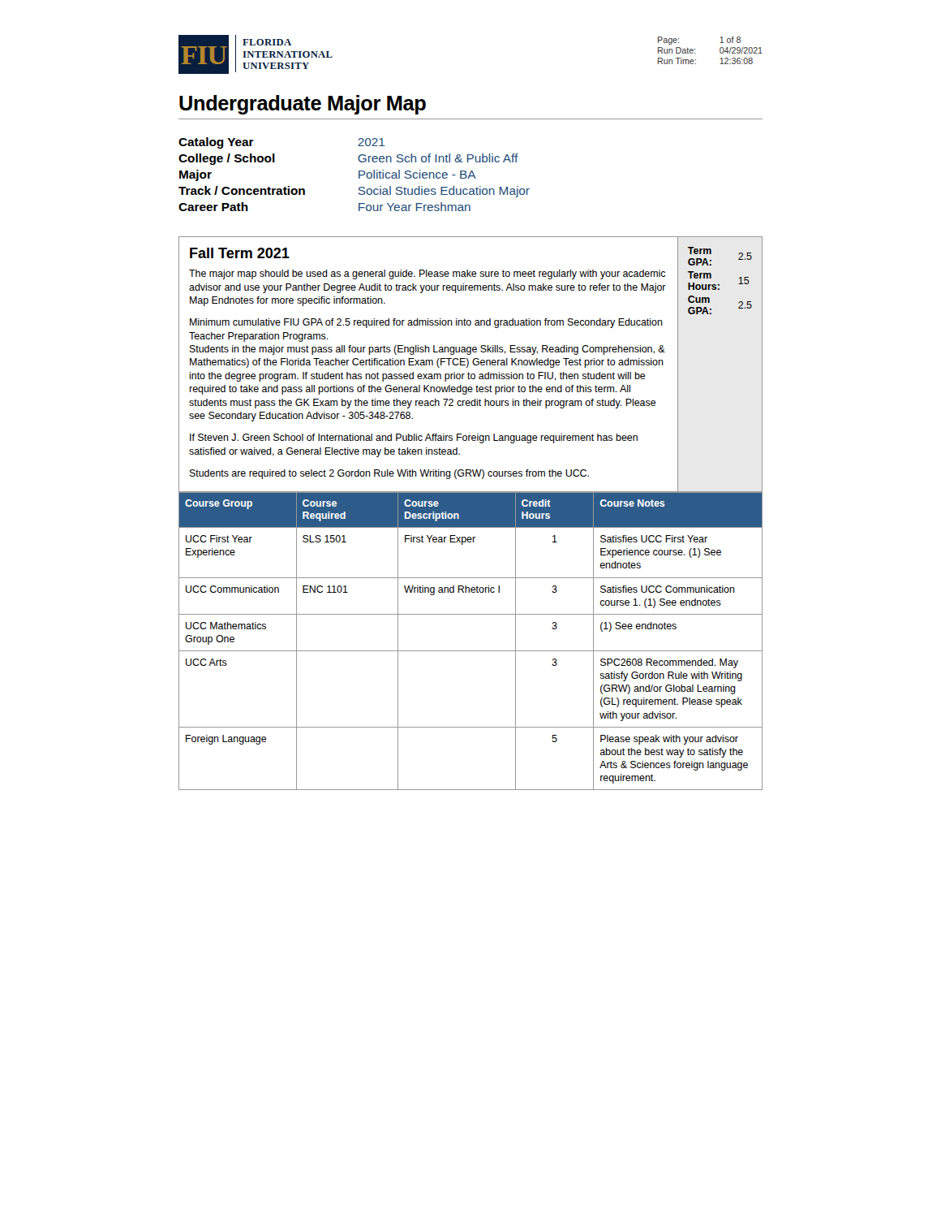FIU
FLORIDA INTERNATIONAL UNIVERSITY
| Page: | 1 of 8 |
| Run Date: | 04/29/2021 |
| Run Time: | 12:36:08 |
Undergraduate Major Map
| Catalog Year | 2021 |
| College / School | Green Sch of Intl & Public Aff |
| Major | Political Science - BA |
| Track / Concentration | Social Studies Education Major |
| Career Path | Four Year Freshman |
Fall Term 2021
The major map should be used as a general guide. Please make sure to meet regularly with your academic advisor and use your Panther Degree Audit to track your requirements. Also make sure to refer to the Major Map Endnotes for more specific information.
Minimum cumulative FIU GPA of 2.5 required for admission into and graduation from Secondary Education Teacher Preparation Programs.
Students in the major must pass all four parts (English Language Skills, Essay, Reading Comprehension, & Mathematics) of the Florida Teacher Certification Exam (FTCE) General Knowledge Test prior to admission into the degree program. If student has not passed exam prior to admission to FIU, then student will be required to take and pass all portions of the General Knowledge test prior to the end of this term. All students must pass the GK Exam by the time they reach 72 credit hours in their program of study. Please see Secondary Education Advisor - 305-348-2768.
If Steven J. Green School of International and Public Affairs Foreign Language requirement has been satisfied or waived, a General Elective may be taken instead.
Students are required to select 2 Gordon Rule With Writing (GRW) courses from the UCC.
| Term GPA: | 2.5 |
| Term Hours: | 15 |
| Cum GPA: | 2.5 |
| Course Group | Course Required | Course Description | Credit Hours | Course Notes |
| --- | --- | --- | --- | --- |
| UCC First Year Experience | SLS 1501 | First Year Exper | 1 | Satisfies UCC First Year Experience course. (1) See endnotes |
| UCC Communication | ENC 1101 | Writing and Rhetoric I | 3 | Satisfies UCC Communication course 1. (1) See endnotes |
| UCC Mathematics Group One | | | 3 | (1) See endnotes |
| UCC Arts | | | 3 | SPC2608 Recommended. May satisfy Gordon Rule with Writing (GRW) and/or Global Learning (GL) requirement. Please speak with your advisor. |
| Foreign Language | | | 5 | Please speak with your advisor about the best way to satisfy the Arts & Sciences foreign language requirement. |